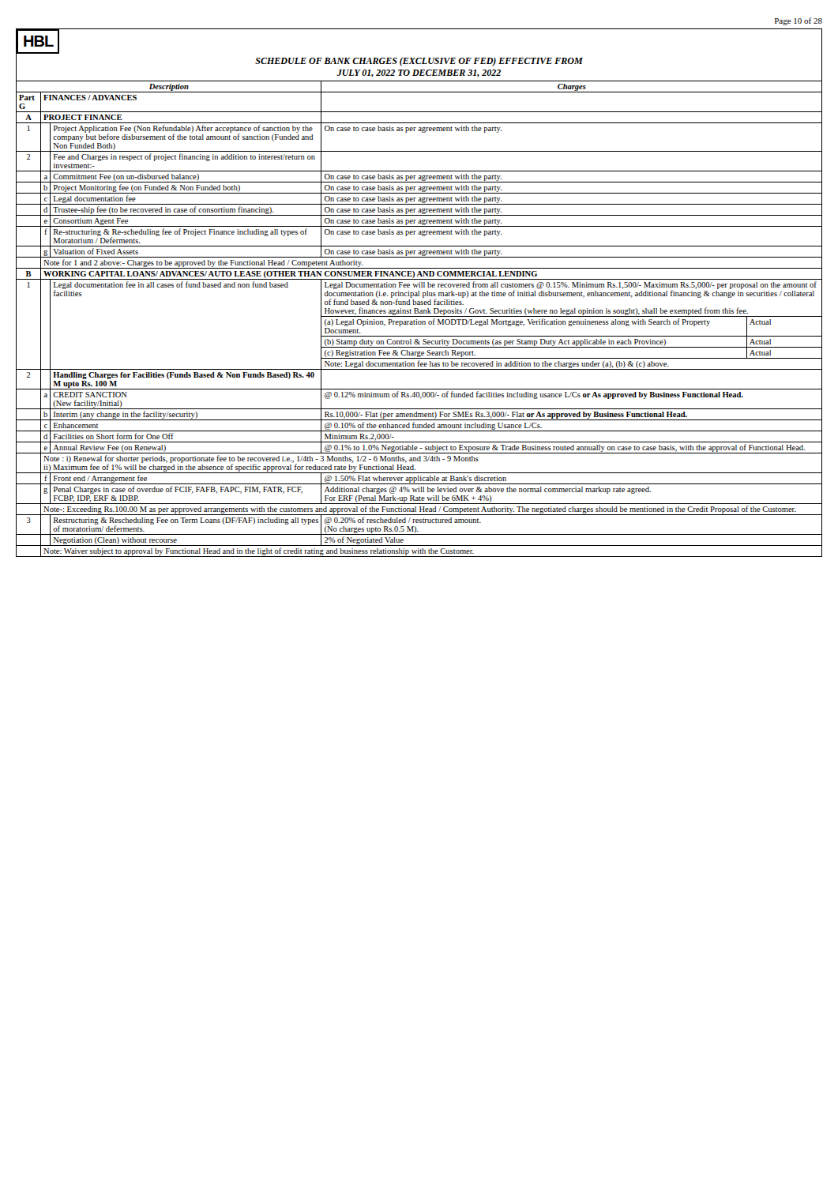Page 10 of 28
| HBL |
| SCHEDULE OF BANK CHARGES (EXCLUSIVE OF FED) EFFECTIVE FROM JULY 01, 2022 TO DECEMBER 31, 2022 |
| Description | Charges |
| Part G | FINANCES / ADVANCES | |
| A | PROJECT FINANCE | |
| 1 | | Project Application Fee (Non Refundable) After acceptance of sanction by the company but before disbursement of the total amount of sanction (Funded and Non Funded Both) | On case to case basis as per agreement with the party. |
| 2 | | Fee and Charges in respect of project financing in addition to interest/return on investment:- | |
| | a | Commitment Fee (on un-disbursed balance) | On case to case basis as per agreement with the party. |
| | b | Project Monitoring fee (on Funded & Non Funded both) | On case to case basis as per agreement with the party. |
| | c | Legal documentation fee | On case to case basis as per agreement with the party. |
| | d | Trustee-ship fee (to be recovered in case of consortium financing). | On case to case basis as per agreement with the party. |
| | e | Consortium Agent Fee | On case to case basis as per agreement with the party. |
| | f | Re-structuring & Re-scheduling fee of Project Finance including all types of Moratorium / Deferments. | On case to case basis as per agreement with the party. |
| | g | Valuation of Fixed Assets | On case to case basis as per agreement with the party. |
| | Note for 1 and 2 above:- Charges to be approved by the Functional Head / Competent Authority. |
| B | WORKING CAPITAL LOANS/ ADVANCES/ AUTO LEASE (OTHER THAN CONSUMER FINANCE) AND COMMERCIAL LENDING |
| 1 | | Legal documentation fee in all cases of fund based and non fund based facilities | / Legal Documentation Fee will be recovered from all customers @ 0.15%. Minimum Rs.1,500/- Maximum Rs.5,000/- per proposal on the amount of documentation (i.e. principal plus mark-up) at the time of initial disbursement, enhancement, additional financing & change in securities / collateral of fund based & non-fund based facilities. However, finances against Bank Deposits / Govt. Securities (where no legal opinion is sought), shall be exempted from this fee. / / (a) Legal Opinion, Preparation of MODTD/Legal Mortgage, Verification genuineness along with Search of Property Document. / Actual / / (b) Stamp duty on Control & Security Documents (as per Stamp Duty Act applicable in each Province) / Actual / / (c) Registration Fee & Charge Search Report. / Actual / / Note: Legal documentation fee has to be recovered in addition to the charges under (a), (b) & (c) above. / |
| 2 | | Handling Charges for Facilities (Funds Based & Non Funds Based) Rs. 40 M upto Rs. 100 M | |
| | a | CREDIT SANCTION (New facility/Initial) | @ 0.12% minimum of Rs.40,000/- of funded facilities including usance L/Cs or As approved by Business Functional Head. |
| | b | Interim (any change in the facility/security) | Rs.10,000/- Flat (per amendment) For SMEs Rs.3,000/- Flat or As approved by Business Functional Head. |
| | c | Enhancement | @ 0.10% of the enhanced funded amount including Usance L/Cs. |
| | d | Facilities on Short form for One Off | Minimum Rs.2,000/- |
| | e | Annual Review Fee (on Renewal) | @ 0.1% to 1.0% Negotiable - subject to Exposure & Trade Business routed annually on case to case basis, with the approval of Functional Head. |
| | Note : i) Renewal for shorter periods, proportionate fee to be recovered i.e., 1/4th - 3 Months, 1/2 - 6 Months, and 3/4th - 9 Months ii) Maximum fee of 1% will be charged in the absence of specific approval for reduced rate by Functional Head. |
| | f | Front end / Arrangement fee | @ 1.50% Flat wherever applicable at Bank's discretion |
| | g | Penal Charges in case of overdue of FCIF, FAFB, FAPC, FIM, FATR, FCF, FCBP, IDP, ERF & IDBP. | Additional charges @ 4% will be levied over & above the normal commercial markup rate agreed. For ERF (Penal Mark-up Rate will be 6MK + 4%) |
| | Note-: Exceeding Rs.100.00 M as per approved arrangements with the customers and approval of the Functional Head / Competent Authority. The negotiated charges should be mentioned in the Credit Proposal of the Customer. |
| 3 | | Restructuring & Rescheduling Fee on Term Loans (DF/FAF) including all types of moratorium/ deferments. | @ 0.20% of rescheduled / restructured amount. (No charges upto Rs.0.5 M). |
| | | Negotiation (Clean) without recourse | 2% of Negotiated Value |
| | Note: Waiver subject to approval by Functional Head and in the light of credit rating and business relationship with the Customer. |